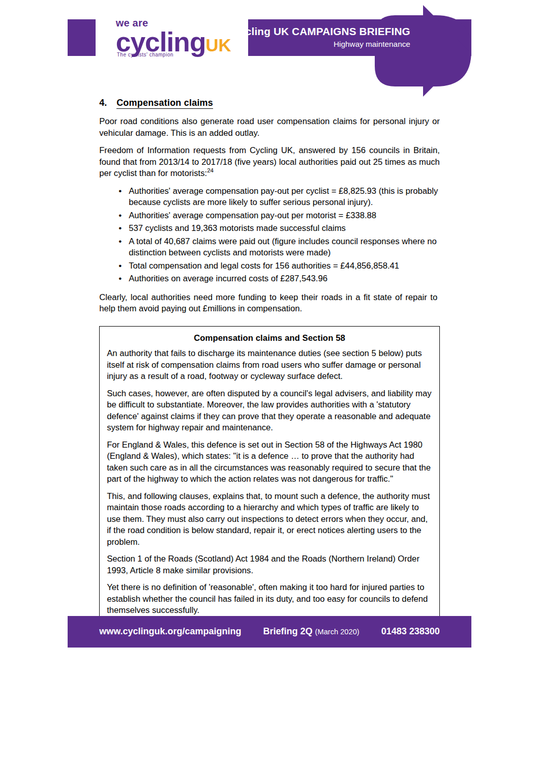we are
cycling UK The cyclists' champion
Cycling UK CAMPAIGNS BRIEFING
Highway maintenance
4. Compensation claims
Poor road conditions also generate road user compensation claims for personal injury or vehicular damage. This is an added outlay.
Freedom of Information requests from Cycling UK, answered by 156 councils in Britain, found that from 2013/14 to 2017/18 (five years) local authorities paid out 25 times as much per cyclist than for motorists:24
Authorities' average compensation pay-out per cyclist = £8,825.93 (this is probably because cyclists are more likely to suffer serious personal injury).
Authorities' average compensation pay-out per motorist = £338.88
537 cyclists and 19,363 motorists made successful claims
A total of 40,687 claims were paid out (figure includes council responses where no distinction between cyclists and motorists were made)
Total compensation and legal costs for 156 authorities = £44,856,858.41
Authorities on average incurred costs of £287,543.96
Clearly, local authorities need more funding to keep their roads in a fit state of repair to help them avoid paying out £millions in compensation.
Compensation claims and Section 58
An authority that fails to discharge its maintenance duties (see section 5 below) puts itself at risk of compensation claims from road users who suffer damage or personal injury as a result of a road, footway or cycleway surface defect.
Such cases, however, are often disputed by a council's legal advisers, and liability may be difficult to substantiate. Moreover, the law provides authorities with a 'statutory defence' against claims if they can prove that they operate a reasonable and adequate system for highway repair and maintenance.
For England & Wales, this defence is set out in Section 58 of the Highways Act 1980 (England & Wales), which states: "it is a defence … to prove that the authority had taken such care as in all the circumstances was reasonably required to secure that the part of the highway to which the action relates was not dangerous for traffic."
This, and following clauses, explains that, to mount such a defence, the authority must maintain those roads according to a hierarchy and which types of traffic are likely to use them. They must also carry out inspections to detect errors when they occur, and, if the road condition is below standard, repair it, or erect notices alerting users to the problem.
Section 1 of the Roads (Scotland) Act 1984 and the Roads (Northern Ireland) Order 1993, Article 8 make similar provisions.
Yet there is no definition of 'reasonable', often making it too hard for injured parties to establish whether the council has failed in its duty, and too easy for councils to defend themselves successfully.
10
www.cyclinguk.org/campaigning
Briefing 2Q (March 2020)
01483 238300